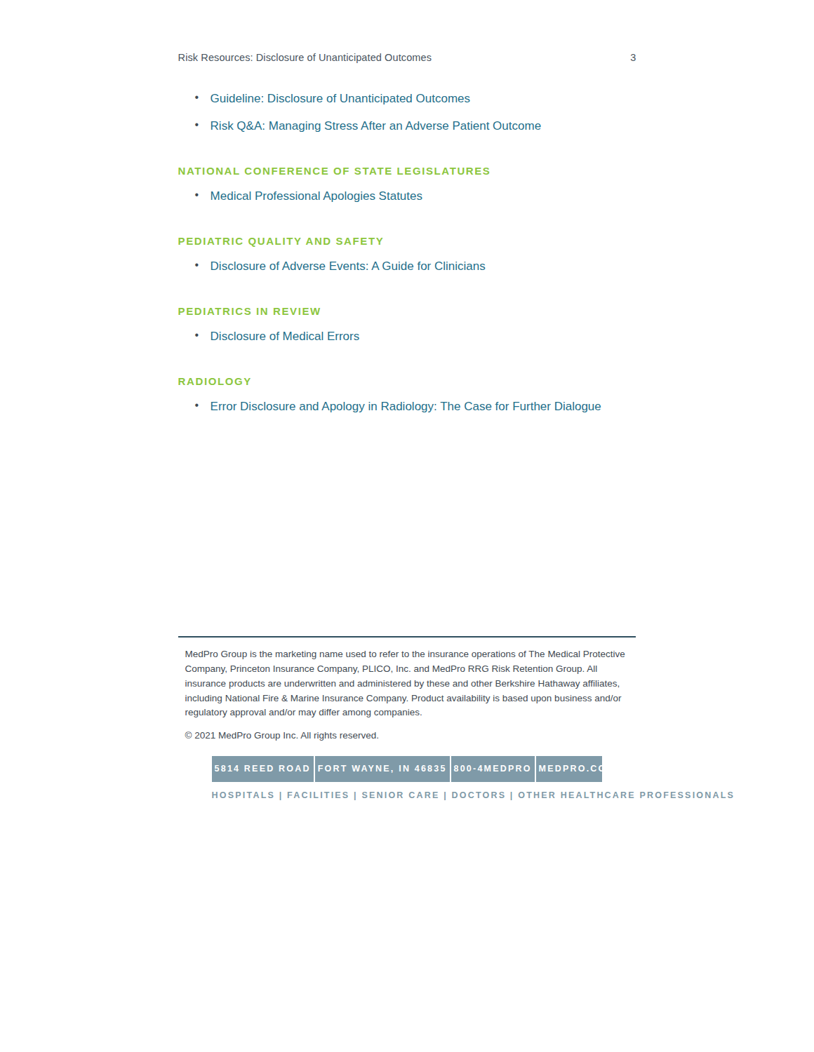Risk Resources: Disclosure of Unanticipated Outcomes 3
Guideline: Disclosure of Unanticipated Outcomes
Risk Q&A: Managing Stress After an Adverse Patient Outcome
National Conference of State Legislatures
Medical Professional Apologies Statutes
Pediatric Quality and Safety
Disclosure of Adverse Events: A Guide for Clinicians
Pediatrics in Review
Disclosure of Medical Errors
Radiology
Error Disclosure and Apology in Radiology: The Case for Further Dialogue
MedPro Group is the marketing name used to refer to the insurance operations of The Medical Protective Company, Princeton Insurance Company, PLICO, Inc. and MedPro RRG Risk Retention Group. All insurance products are underwritten and administered by these and other Berkshire Hathaway affiliates, including National Fire & Marine Insurance Company. Product availability is based upon business and/or regulatory approval and/or may differ among companies.
© 2021 MedPro Group Inc. All rights reserved.
5814 REED ROAD
FORT WAYNE, IN 46835
800-4MEDPRO
MEDPRO.COM
HOSPITALS | FACILITIES | SENIOR CARE | DOCTORS | OTHER HEALTHCARE PROFESSIONALS